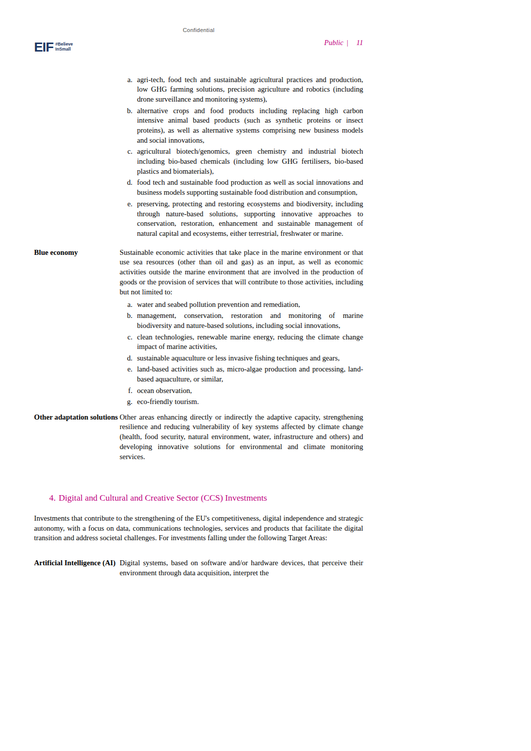Confidential
EIF #Believe
InSmall
Public|11
agri-tech, food tech and sustainable agricultural practices and production, low GHG farming solutions, precision agriculture and robotics (including drone surveillance and monitoring systems),
alternative crops and food products including replacing high carbon intensive animal based products (such as synthetic proteins or insect proteins), as well as alternative systems comprising new business models and social innovations,
agricultural biotech/genomics, green chemistry and industrial biotech including bio-based chemicals (including low GHG fertilisers, bio-based plastics and biomaterials),
food tech and sustainable food production as well as social innovations and business models supporting sustainable food distribution and consumption,
preserving, protecting and restoring ecosystems and biodiversity, including through nature-based solutions, supporting innovative approaches to conservation, restoration, enhancement and sustainable management of natural capital and ecosystems, either terrestrial, freshwater or marine.
| Blue economy | Sustainable economic activities that take place in the marine environment or that use sea resources (other than oil and gas) as an input, as well as economic activities outside the marine environment that are involved in the production of goods or the provision of services that will contribute to those activities, including but not limited to: water and seabed pollution prevention and remediation, management, conservation, restoration and monitoring of marine biodiversity and nature-based solutions, including social innovations, clean technologies, renewable marine energy, reducing the climate change impact of marine activities, sustainable aquaculture or less invasive fishing techniques and gears, land-based activities such as, micro-algae production and processing, land-based aquaculture, or similar, ocean observation, eco-friendly tourism. |
| Other adaptation solutions | Other areas enhancing directly or indirectly the adaptive capacity, strengthening resilience and reducing vulnerability of key systems affected by climate change (health, food security, natural environment, water, infrastructure and others) and developing innovative solutions for environmental and climate monitoring services. |
4. Digital and Cultural and Creative Sector (CCS) Investments
Investments that contribute to the strengthening of the EU's competitiveness, digital independence and strategic autonomy, with a focus on data, communications technologies, services and products that facilitate the digital transition and address societal challenges. For investments falling under the following Target Areas:
| Artificial Intelligence (AI) | Digital systems, based on software and/or hardware devices, that perceive their environment through data acquisition, interpret the |